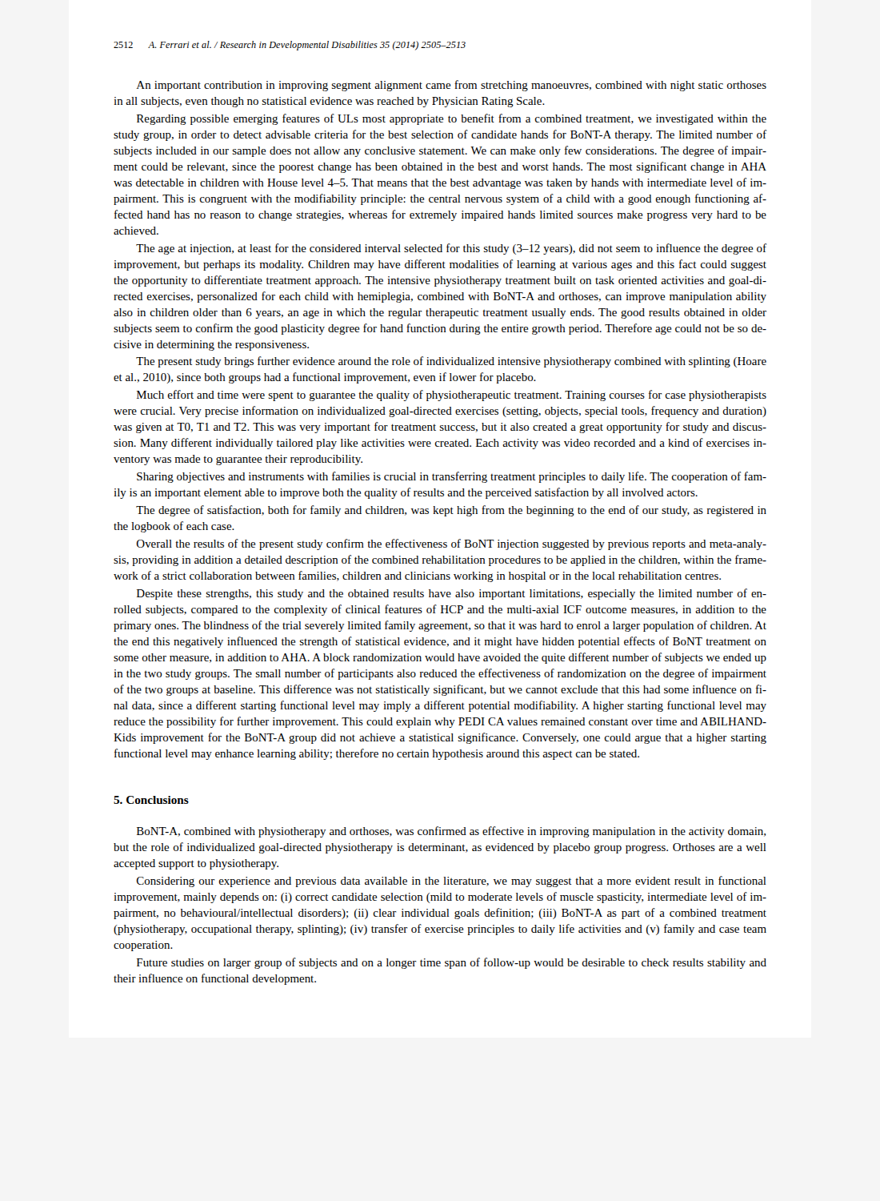2512 A. Ferrari et al. / Research in Developmental Disabilities 35 (2014) 2505–2513
An important contribution in improving segment alignment came from stretching manoeuvres, combined with night static orthoses in all subjects, even though no statistical evidence was reached by Physician Rating Scale.
Regarding possible emerging features of ULs most appropriate to benefit from a combined treatment, we investigated within the study group, in order to detect advisable criteria for the best selection of candidate hands for BoNT-A therapy. The limited number of subjects included in our sample does not allow any conclusive statement. We can make only few considerations. The degree of impairment could be relevant, since the poorest change has been obtained in the best and worst hands. The most significant change in AHA was detectable in children with House level 4–5. That means that the best advantage was taken by hands with intermediate level of impairment. This is congruent with the modifiability principle: the central nervous system of a child with a good enough functioning affected hand has no reason to change strategies, whereas for extremely impaired hands limited sources make progress very hard to be achieved.
The age at injection, at least for the considered interval selected for this study (3–12 years), did not seem to influence the degree of improvement, but perhaps its modality. Children may have different modalities of learning at various ages and this fact could suggest the opportunity to differentiate treatment approach. The intensive physiotherapy treatment built on task oriented activities and goal-directed exercises, personalized for each child with hemiplegia, combined with BoNT-A and orthoses, can improve manipulation ability also in children older than 6 years, an age in which the regular therapeutic treatment usually ends. The good results obtained in older subjects seem to confirm the good plasticity degree for hand function during the entire growth period. Therefore age could not be so decisive in determining the responsiveness.
The present study brings further evidence around the role of individualized intensive physiotherapy combined with splinting (Hoare et al., 2010), since both groups had a functional improvement, even if lower for placebo.
Much effort and time were spent to guarantee the quality of physiotherapeutic treatment. Training courses for case physiotherapists were crucial. Very precise information on individualized goal-directed exercises (setting, objects, special tools, frequency and duration) was given at T0, T1 and T2. This was very important for treatment success, but it also created a great opportunity for study and discussion. Many different individually tailored play like activities were created. Each activity was video recorded and a kind of exercises inventory was made to guarantee their reproducibility.
Sharing objectives and instruments with families is crucial in transferring treatment principles to daily life. The cooperation of family is an important element able to improve both the quality of results and the perceived satisfaction by all involved actors.
The degree of satisfaction, both for family and children, was kept high from the beginning to the end of our study, as registered in the logbook of each case.
Overall the results of the present study confirm the effectiveness of BoNT injection suggested by previous reports and meta-analysis, providing in addition a detailed description of the combined rehabilitation procedures to be applied in the children, within the framework of a strict collaboration between families, children and clinicians working in hospital or in the local rehabilitation centres.
Despite these strengths, this study and the obtained results have also important limitations, especially the limited number of enrolled subjects, compared to the complexity of clinical features of HCP and the multi-axial ICF outcome measures, in addition to the primary ones. The blindness of the trial severely limited family agreement, so that it was hard to enrol a larger population of children. At the end this negatively influenced the strength of statistical evidence, and it might have hidden potential effects of BoNT treatment on some other measure, in addition to AHA. A block randomization would have avoided the quite different number of subjects we ended up in the two study groups. The small number of participants also reduced the effectiveness of randomization on the degree of impairment of the two groups at baseline. This difference was not statistically significant, but we cannot exclude that this had some influence on final data, since a different starting functional level may imply a different potential modifiability. A higher starting functional level may reduce the possibility for further improvement. This could explain why PEDI CA values remained constant over time and ABILHAND-Kids improvement for the BoNT-A group did not achieve a statistical significance. Conversely, one could argue that a higher starting functional level may enhance learning ability; therefore no certain hypothesis around this aspect can be stated.
5. Conclusions
BoNT-A, combined with physiotherapy and orthoses, was confirmed as effective in improving manipulation in the activity domain, but the role of individualized goal-directed physiotherapy is determinant, as evidenced by placebo group progress. Orthoses are a well accepted support to physiotherapy.
Considering our experience and previous data available in the literature, we may suggest that a more evident result in functional improvement, mainly depends on: (i) correct candidate selection (mild to moderate levels of muscle spasticity, intermediate level of impairment, no behavioural/intellectual disorders); (ii) clear individual goals definition; (iii) BoNT-A as part of a combined treatment (physiotherapy, occupational therapy, splinting); (iv) transfer of exercise principles to daily life activities and (v) family and case team cooperation.
Future studies on larger group of subjects and on a longer time span of follow-up would be desirable to check results stability and their influence on functional development.